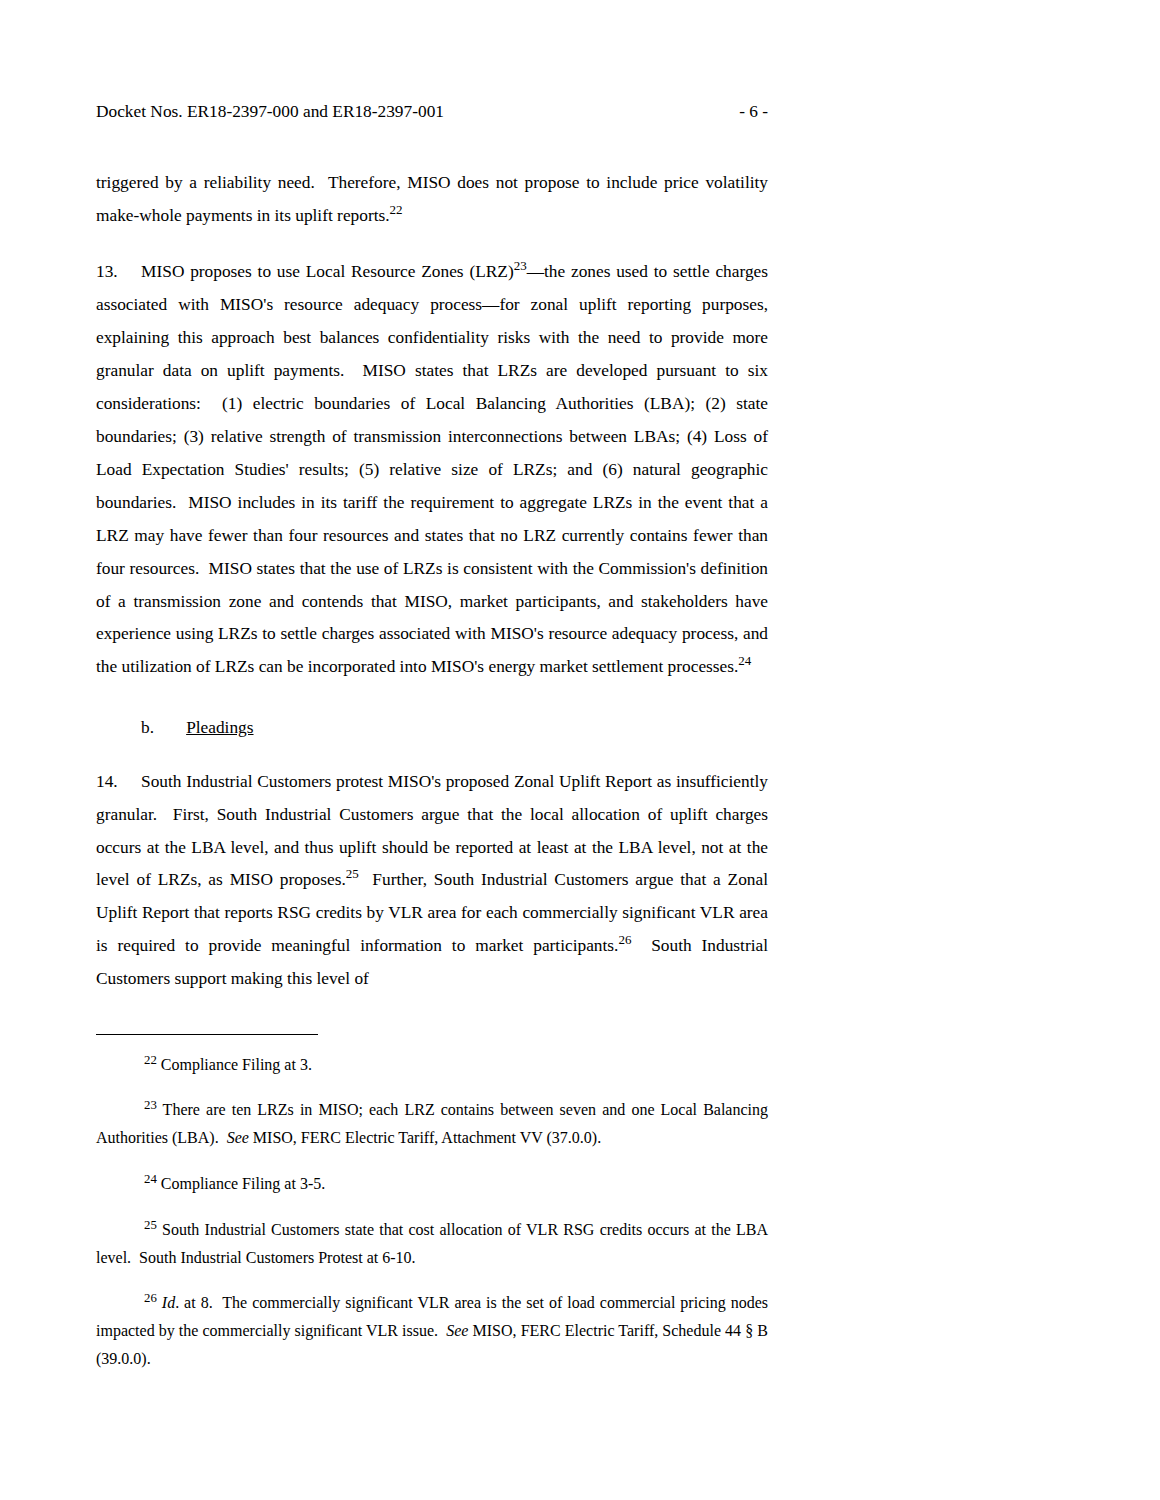Docket Nos. ER18-2397-000 and ER18-2397-001
- 6 -
triggered by a reliability need. Therefore, MISO does not propose to include price volatility make-whole payments in its uplift reports.22
13. MISO proposes to use Local Resource Zones (LRZ)23—the zones used to settle charges associated with MISO's resource adequacy process—for zonal uplift reporting purposes, explaining this approach best balances confidentiality risks with the need to provide more granular data on uplift payments. MISO states that LRZs are developed pursuant to six considerations: (1) electric boundaries of Local Balancing Authorities (LBA); (2) state boundaries; (3) relative strength of transmission interconnections between LBAs; (4) Loss of Load Expectation Studies' results; (5) relative size of LRZs; and (6) natural geographic boundaries. MISO includes in its tariff the requirement to aggregate LRZs in the event that a LRZ may have fewer than four resources and states that no LRZ currently contains fewer than four resources. MISO states that the use of LRZs is consistent with the Commission's definition of a transmission zone and contends that MISO, market participants, and stakeholders have experience using LRZs to settle charges associated with MISO's resource adequacy process, and the utilization of LRZs can be incorporated into MISO's energy market settlement processes.24
b. Pleadings
14. South Industrial Customers protest MISO's proposed Zonal Uplift Report as insufficiently granular. First, South Industrial Customers argue that the local allocation of uplift charges occurs at the LBA level, and thus uplift should be reported at least at the LBA level, not at the level of LRZs, as MISO proposes.25 Further, South Industrial Customers argue that a Zonal Uplift Report that reports RSG credits by VLR area for each commercially significant VLR area is required to provide meaningful information to market participants.26 South Industrial Customers support making this level of
22 Compliance Filing at 3.
23 There are ten LRZs in MISO; each LRZ contains between seven and one Local Balancing Authorities (LBA). See MISO, FERC Electric Tariff, Attachment VV (37.0.0).
24 Compliance Filing at 3-5.
25 South Industrial Customers state that cost allocation of VLR RSG credits occurs at the LBA level. South Industrial Customers Protest at 6-10.
26 Id. at 8. The commercially significant VLR area is the set of load commercial pricing nodes impacted by the commercially significant VLR issue. See MISO, FERC Electric Tariff, Schedule 44 § B (39.0.0).